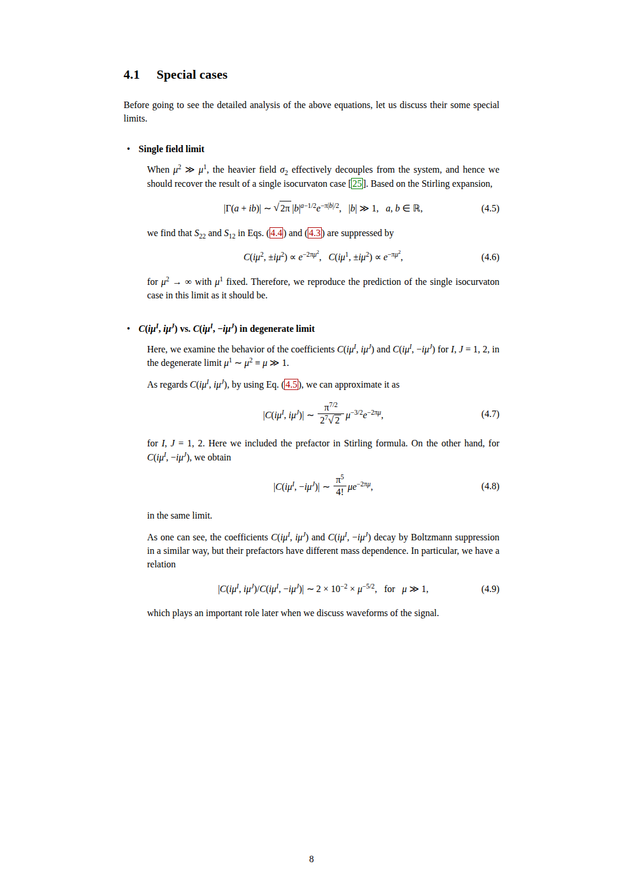4.1 Special cases
Before going to see the detailed analysis of the above equations, let us discuss their some special limits.
Single field limit
When μ2 ≫ μ1, the heavier field σ2 effectively decouples from the system, and hence we should recover the result of a single isocurvaton case [25]. Based on the Stirling expansion,
|Γ(a + ib)| ∼ 2π|b|a−1/2e−π|b|/2, |b| ≫ 1, a, b ∈ ℝ,
(4.5)
we find that S22 and S12 in Eqs. (4.4) and (4.3) are suppressed by
C(iμ2, ±iμ2) ∝ e−2πμ2, C(iμ1, ±iμ2) ∝ e−πμ2,
(4.6)
for μ2 → ∞ with μ1 fixed. Therefore, we reproduce the prediction of the single isocurvaton case in this limit as it should be.
C(iμI, iμJ) vs. C(iμI, −iμJ) in degenerate limit
Here, we examine the behavior of the coefficients C(iμI, iμJ) and C(iμI, −iμJ) for I, J = 1, 2, in the degenerate limit μ1 ∼ μ2 ≡ μ ≫ 1.
As regards C(iμI, iμJ), by using Eq. (4.5), we can approximate it as
|C(iμI, iμJ)| ∼ π7/2272 μ−3/2e−2πμ,
(4.7)
for I, J = 1, 2. Here we included the prefactor in Stirling formula. On the other hand, for C(iμI, −iμJ), we obtain
|C(iμI, −iμJ)| ∼ π54!μe−2πμ,
(4.8)
in the same limit.
As one can see, the coefficients C(iμI, iμJ) and C(iμI, −iμJ) decay by Boltzmann suppression in a similar way, but their prefactors have different mass dependence. In particular, we have a relation
|C(iμI, iμJ)/C(iμI, −iμJ)| ∼ 2 × 10−2 × μ−5/2, for μ ≫ 1,
(4.9)
which plays an important role later when we discuss waveforms of the signal.
8